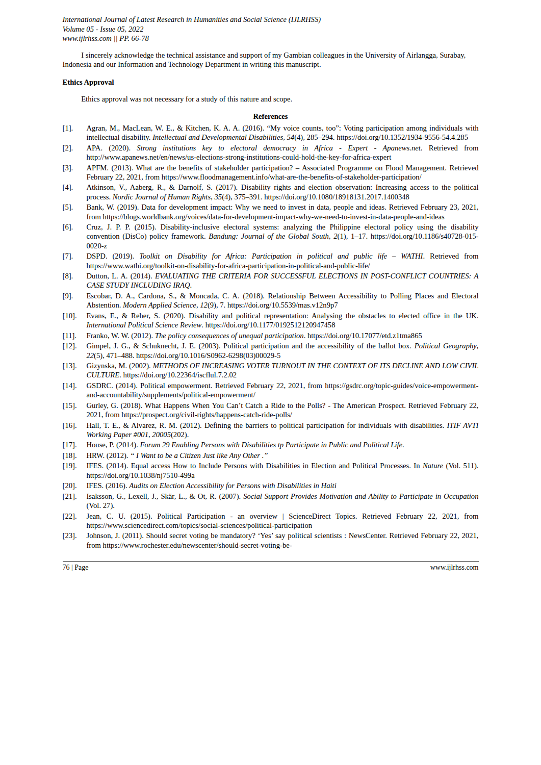International Journal of Latest Research in Humanities and Social Science (IJLRHSS)
Volume 05 - Issue 05, 2022
www.ijlrhss.com || PP. 66-78
I sincerely acknowledge the technical assistance and support of my Gambian colleagues in the University of Airlangga, Surabay, Indonesia and our Information and Technology Department in writing this manuscript.
Ethics Approval
Ethics approval was not necessary for a study of this nature and scope.
References
[1]. Agran, M., MacLean, W. E., & Kitchen, K. A. A. (2016). “My voice counts, too”: Voting participation among individuals with intellectual disability. Intellectual and Developmental Disabilities, 54(4), 285–294. https://doi.org/10.1352/1934-9556-54.4.285
[2]. APA. (2020). Strong institutions key to electoral democracy in Africa - Expert - Apanews.net. Retrieved from http://www.apanews.net/en/news/us-elections-strong-institutions-could-hold-the-key-for-africa-expert
[3]. APFM. (2013). What are the benefits of stakeholder participation? – Associated Programme on Flood Management. Retrieved February 22, 2021, from https://www.floodmanagement.info/what-are-the-benefits-of-stakeholder-participation/
[4]. Atkinson, V., Aaberg, R., & Darnolf, S. (2017). Disability rights and election observation: Increasing access to the political process. Nordic Journal of Human Rights, 35(4), 375–391. https://doi.org/10.1080/18918131.2017.1400348
[5]. Bank, W. (2019). Data for development impact: Why we need to invest in data, people and ideas. Retrieved February 23, 2021, from https://blogs.worldbank.org/voices/data-for-development-impact-why-we-need-to-invest-in-data-people-and-ideas
[6]. Cruz, J. P. P. (2015). Disability-inclusive electoral systems: analyzing the Philippine electoral policy using the disability convention (DisCo) policy framework. Bandung: Journal of the Global South, 2(1), 1–17. https://doi.org/10.1186/s40728-015-0020-z
[7]. DSPD. (2019). Toolkit on Disability for Africa: Participation in political and public life – WATHI. Retrieved from https://www.wathi.org/toolkit-on-disability-for-africa-participation-in-political-and-public-life/
[8]. Dutton, L. A. (2014). EVALUATING THE CRITERIA FOR SUCCESSFUL ELECTIONS IN POST-CONFLICT COUNTRIES: A CASE STUDY INCLUDING IRAQ.
[9]. Escobar, D. A., Cardona, S., & Moncada, C. A. (2018). Relationship Between Accessibility to Polling Places and Electoral Abstention. Modern Applied Science, 12(9), 7. https://doi.org/10.5539/mas.v12n9p7
[10]. Evans, E., & Reher, S. (2020). Disability and political representation: Analysing the obstacles to elected office in the UK. International Political Science Review. https://doi.org/10.1177/0192512120947458
[11]. Franko, W. W. (2012). The policy consequences of unequal participation. https://doi.org/10.17077/etd.z1tma865
[12]. Gimpel, J. G., & Schuknecht, J. E. (2003). Political participation and the accessibility of the ballot box. Political Geography, 22(5), 471–488. https://doi.org/10.1016/S0962-6298(03)00029-5
[13]. Gizynska, M. (2002). METHODS OF INCREASING VOTER TURNOUT IN THE CONTEXT OF ITS DECLINE AND LOW CIVIL CULTURE. https://doi.org/10.22364/iscflul.7.2.02
[14]. GSDRC. (2014). Political empowerment. Retrieved February 22, 2021, from https://gsdrc.org/topic-guides/voice-empowerment-and-accountability/supplements/political-empowerment/
[15]. Gurley, G. (2018). What Happens When You Can’t Catch a Ride to the Polls? - The American Prospect. Retrieved February 22, 2021, from https://prospect.org/civil-rights/happens-catch-ride-polls/
[16]. Hall, T. E., & Alvarez, R. M. (2012). Defining the barriers to political participation for individuals with disabilities. ITIF AVTI Working Paper #001, 20005(202).
[17]. House, P. (2014). Forum 29 Enabling Persons with Disabilities tp Participate in Public and Political Life.
[18]. HRW. (2012). “ I Want to be a Citizen Just like Any Other .”
[19]. IFES. (2014). Equal access How to Include Persons with Disabilities in Election and Political Processes. In Nature (Vol. 511). https://doi.org/10.1038/nj7510-499a
[20]. IFES. (2016). Audits on Election Accessibility for Persons with Disabilities in Haiti
[21]. Isaksson, G., Lexell, J., Skär, L., & Ot, R. (2007). Social Support Provides Motivation and Ability to Participate in Occupation (Vol. 27).
[22]. Jean, C. U. (2015). Political Participation - an overview | ScienceDirect Topics. Retrieved February 22, 2021, from https://www.sciencedirect.com/topics/social-sciences/political-participation
[23]. Johnson, J. (2011). Should secret voting be mandatory? ‘Yes’ say political scientists : NewsCenter. Retrieved February 22, 2021, from https://www.rochester.edu/newscenter/should-secret-voting-be-
76 | Page www.ijlrhss.com